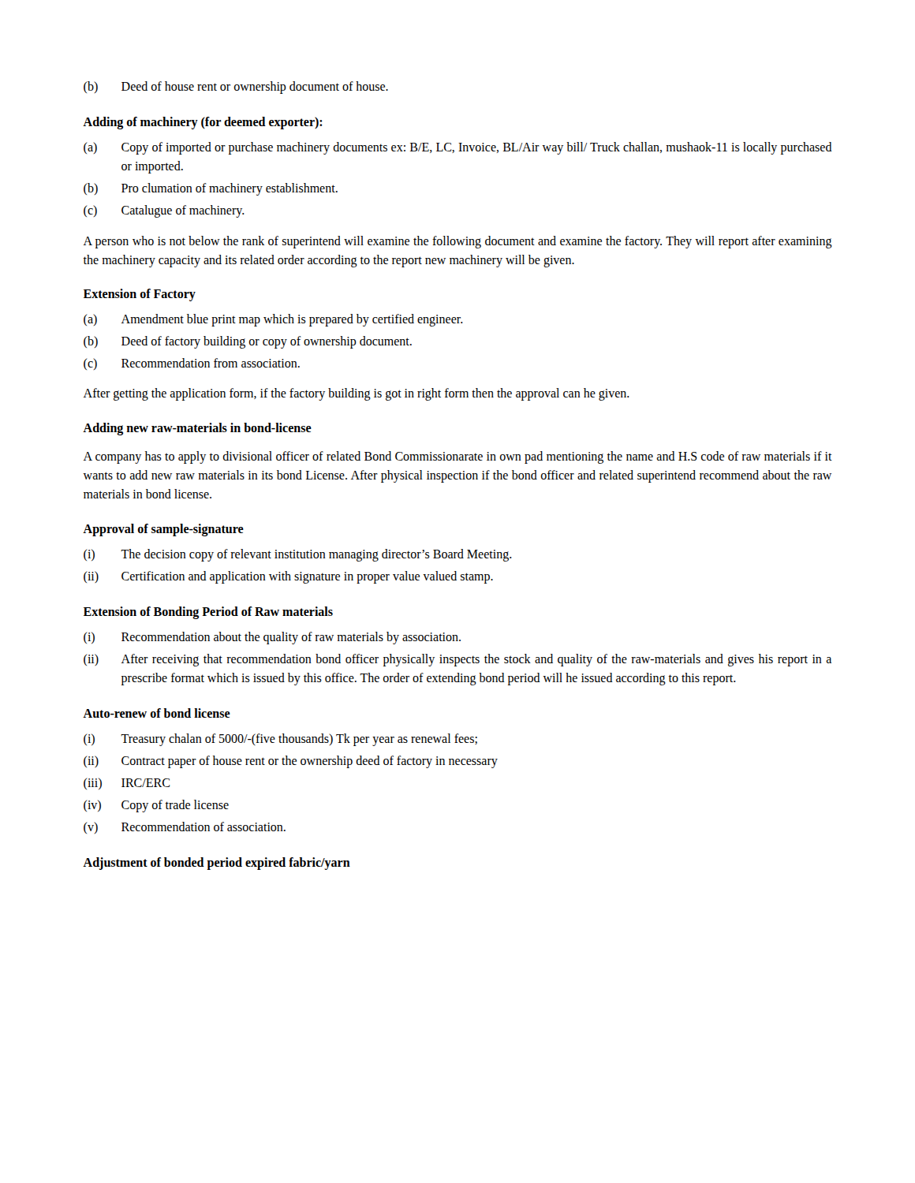| (b) | Deed of house rent or ownership document of house. |
Adding of machinery (for deemed exporter):
| (a) | Copy of imported or purchase machinery documents ex: B/E, LC, Invoice, BL/Air way bill/ Truck challan, mushaok-11 is locally purchased or imported. |
| (b) | Pro clumation of machinery establishment. |
| (c) | Catalugue of machinery. |
A person who is not below the rank of superintend will examine the following document and examine the factory. They will report after examining the machinery capacity and its related order according to the report new machinery will be given.
Extension of Factory
| (a) | Amendment blue print map which is prepared by certified engineer. |
| (b) | Deed of factory building or copy of ownership document. |
| (c) | Recommendation from association. |
After getting the application form, if the factory building is got in right form then the approval can he given.
Adding new raw-materials in bond-license
A company has to apply to divisional officer of related Bond Commissionarate in own pad mentioning the name and H.S code of raw materials if it wants to add new raw materials in its bond License. After physical inspection if the bond officer and related superintend recommend about the raw materials in bond license.
Approval of sample-signature
| (i) | The decision copy of relevant institution managing director’s Board Meeting. |
| (ii) | Certification and application with signature in proper value valued stamp. |
Extension of Bonding Period of Raw materials
| (i) | Recommendation about the quality of raw materials by association. |
| (ii) | After receiving that recommendation bond officer physically inspects the stock and quality of the raw-materials and gives his report in a prescribe format which is issued by this office. The order of extending bond period will he issued according to this report. |
Auto-renew of bond license
| (i) | Treasury chalan of 5000/-(five thousands) Tk per year as renewal fees; |
| (ii) | Contract paper of house rent or the ownership deed of factory in necessary |
| (iii) | IRC/ERC |
| (iv) | Copy of trade license |
| (v) | Recommendation of association. |
Adjustment of bonded period expired fabric/yarn